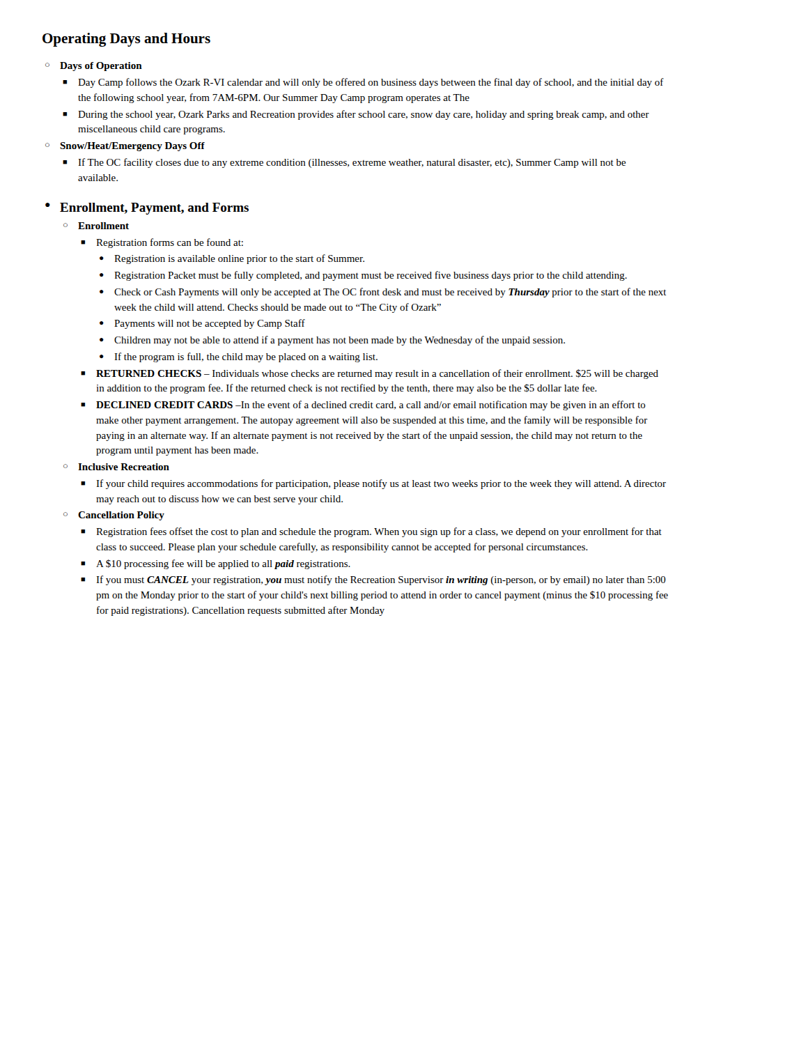Operating Days and Hours
Days of Operation
Day Camp follows the Ozark R-VI calendar and will only be offered on business days between the final day of school, and the initial day of the following school year, from 7AM-6PM. Our Summer Day Camp program operates at The
During the school year, Ozark Parks and Recreation provides after school care, snow day care, holiday and spring break camp, and other miscellaneous child care programs.
Snow/Heat/Emergency Days Off
If The OC facility closes due to any extreme condition (illnesses, extreme weather, natural disaster, etc), Summer Camp will not be available.
Enrollment, Payment, and Forms
Enrollment
Registration forms can be found at:
Registration is available online prior to the start of Summer.
Registration Packet must be fully completed, and payment must be received five business days prior to the child attending.
Check or Cash Payments will only be accepted at The OC front desk and must be received by Thursday prior to the start of the next week the child will attend. Checks should be made out to “The City of Ozark”
Payments will not be accepted by Camp Staff
Children may not be able to attend if a payment has not been made by the Wednesday of the unpaid session.
If the program is full, the child may be placed on a waiting list.
RETURNED CHECKS – Individuals whose checks are returned may result in a cancellation of their enrollment. $25 will be charged in addition to the program fee. If the returned check is not rectified by the tenth, there may also be the $5 dollar late fee.
DECLINED CREDIT CARDS –In the event of a declined credit card, a call and/or email notification may be given in an effort to make other payment arrangement. The autopay agreement will also be suspended at this time, and the family will be responsible for paying in an alternate way. If an alternate payment is not received by the start of the unpaid session, the child may not return to the program until payment has been made.
Inclusive Recreation
If your child requires accommodations for participation, please notify us at least two weeks prior to the week they will attend. A director may reach out to discuss how we can best serve your child.
Cancellation Policy
Registration fees offset the cost to plan and schedule the program. When you sign up for a class, we depend on your enrollment for that class to succeed. Please plan your schedule carefully, as responsibility cannot be accepted for personal circumstances.
A $10 processing fee will be applied to all paid registrations.
If you must CANCEL your registration, you must notify the Recreation Supervisor in writing (in-person, or by email) no later than 5:00 pm on the Monday prior to the start of your child's next billing period to attend in order to cancel payment (minus the $10 processing fee for paid registrations). Cancellation requests submitted after Monday